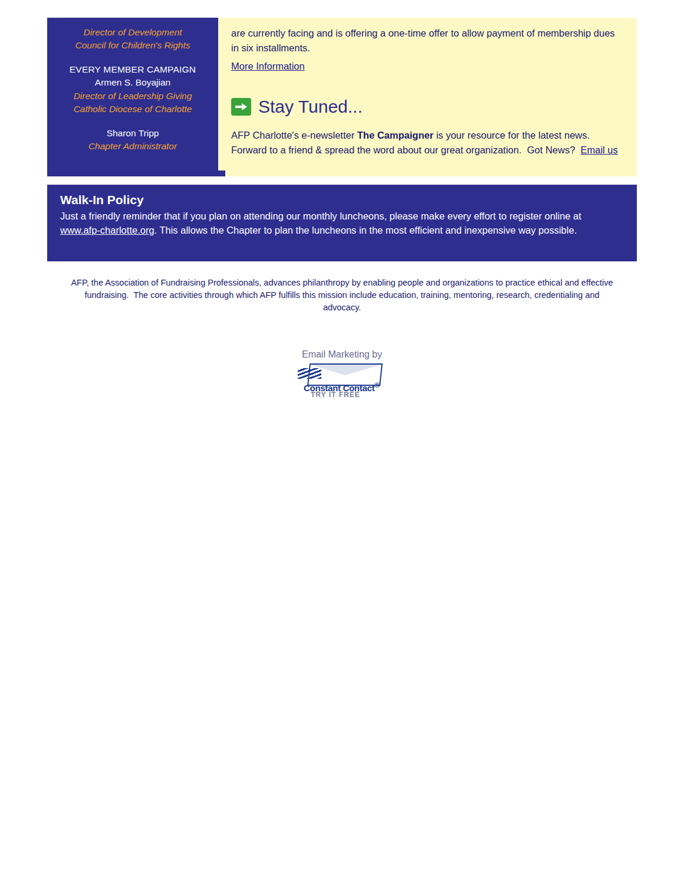Director of Development
Council for Children's Rights
EVERY MEMBER CAMPAIGN
Armen S. Boyajian
Director of Leadership Giving
Catholic Diocese of Charlotte
Sharon Tripp
Chapter Administrator
are currently facing and is offering a one-time offer to allow payment of membership dues in six installments.
More Information
Stay Tuned...
AFP Charlotte's e-newsletter The Campaigner is your resource for the latest news. Forward to a friend & spread the word about our great organization. Got News? Email us
Walk-In Policy
Just a friendly reminder that if you plan on attending our monthly luncheons, please make every effort to register online at www.afp-charlotte.org. This allows the Chapter to plan the luncheons in the most efficient and inexpensive way possible.
AFP, the Association of Fundraising Professionals, advances philanthropy by enabling people and organizations to practice ethical and effective fundraising. The core activities through which AFP fulfills this mission include education, training, mentoring, research, credentialing and advocacy.
Email Marketing by
Constant Contact®
TRY IT FREE